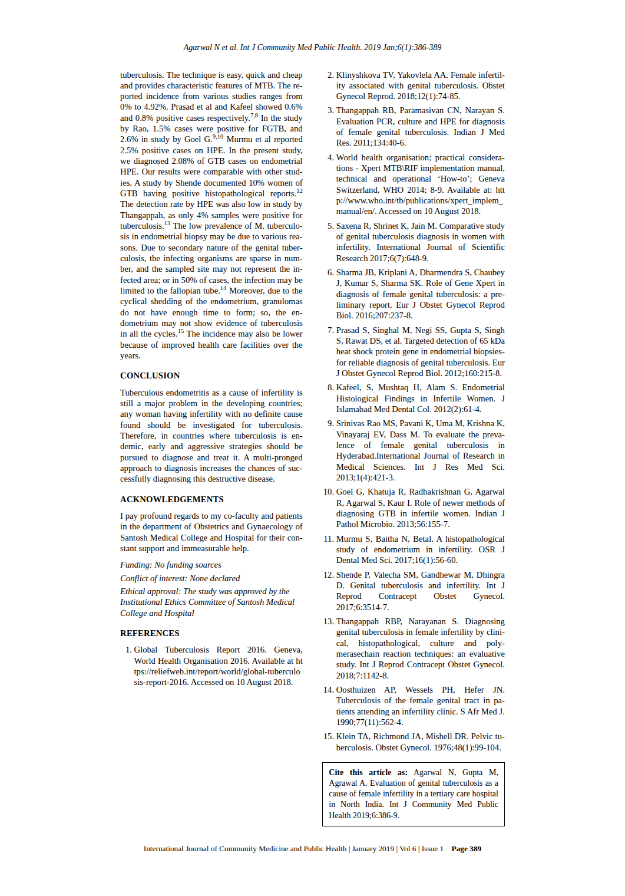Agarwal N et al. Int J Community Med Public Health. 2019 Jan;6(1):386-389
tuberculosis. The technique is easy, quick and cheap and provides characteristic features of MTB. The reported incidence from various studies ranges from 0% to 4.92%. Prasad et al and Kafeel showed 0.6% and 0.8% positive cases respectively.7,8 In the study by Rao, 1.5% cases were positive for FGTB, and 2.6% in study by Goel G.9,10 Murmu et al reported 2.5% positive cases on HPE. In the present study, we diagnosed 2.08% of GTB cases on endometrial HPE. Our results were comparable with other studies. A study by Shende documented 10% women of GTB having positive histopathological reports.12 The detection rate by HPE was also low in study by Thangappah, as only 4% samples were positive for tuberculosis.13 The low prevalence of M. tuberculosis in endometrial biopsy may be due to various reasons. Due to secondary nature of the genital tuberculosis, the infecting organisms are sparse in number, and the sampled site may not represent the infected area; or in 50% of cases, the infection may be limited to the fallopian tube.14 Moreover, due to the cyclical shedding of the endometrium, granulomas do not have enough time to form; so, the endometrium may not show evidence of tuberculosis in all the cycles.15 The incidence may also be lower because of improved health care facilities over the years.
Conclusion
Tuberculous endometritis as a cause of infertility is still a major problem in the developing countries; any woman having infertility with no definite cause found should be investigated for tuberculosis. Therefore, in countries where tuberculosis is endemic, early and aggressive strategies should be pursued to diagnose and treat it. A multi-pronged approach to diagnosis increases the chances of successfully diagnosing this destructive disease.
Acknowledgements
I pay profound regards to my co-faculty and patients in the department of Obstetrics and Gynaecology of Santosh Medical College and Hospital for their constant support and immeasurable help.
Funding: No funding sources
Conflict of interest: None declared
Ethical approval: The study was approved by the Institutional Ethics Committee of Santosh Medical College and Hospital
References
Global Tuberculosis Report 2016. Geneva, World Health Organisation 2016. Available at https://reliefweb.int/report/world/global-tuberculosis-report-2016. Accessed on 10 August 2018.
Klinyshkova TV, Yakovlela AA. Female infertility associated with genital tuberculosis. Obstet Gynecol Reprod. 2018;12(1):74-85.
Thangappah RB, Paramasivan CN, Narayan S. Evaluation PCR, culture and HPE for diagnosis of female genital tuberculosis. Indian J Med Res. 2011;134:40-6.
World health organisation; practical considerations - Xpert MTB\RIF implementation manual, technical and operational ‘How-to’; Geneva Switzerland, WHO 2014; 8-9. Available at: http://www.who.int/tb/publications/xpert_implem_manual/en/. Accessed on 10 August 2018.
Saxena R, Shrinet K, Jain M. Comparative study of genital tuberculosis diagnosis in women with infertility. International Journal of Scientific Research 2017;6(7):648-9.
Sharma JB, Kriplani A, Dharmendra S, Chaubey J, Kumar S, Sharma SK. Role of Gene Xpert in diagnosis of female genital tuberculosis: a preliminary report. Eur J Obstet Gynecol Reprod Biol. 2016;207:237-8.
Prasad S, Singhal M, Negi SS, Gupta S, Singh S, Rawat DS, et al. Targeted detection of 65 kDa heat shock protein gene in endometrial biopsiesfor reliable diagnosis of genital tuberculosis. Eur J Obstet Gynecol Reprod Biol. 2012;160:215-8.
Kafeel, S, Mushtaq H, Alam S. Endometrial Histological Findings in Infertile Women. J Islamabad Med Dental Col. 2012(2):61-4.
Srinivas Rao MS, Pavani K, Uma M, Krishna K, Vinayaraj EV, Dass M. To evaluate the prevalence of female genital tuberculosis in Hyderabad.International Journal of Research in Medical Sciences. Int J Res Med Sci. 2013;1(4):421-3.
Goel G, Khatuja R, Radhakrishnan G, Agarwal R, Agarwal S, Kaur I. Role of newer methods of diagnosing GTB in infertile women. Indian J Pathol Microbio. 2013;56:155-7.
Murmu S, Baitha N, Betal. A histopathological study of endometrium in infertility. OSR J Dental Med Sci. 2017;16(1):56-60.
Shende P, Valecha SM, Gandhewar M, Dhingra D. Genital tuberculosis and infertility. Int J Reprod Contracept Obstet Gynecol. 2017;6:3514-7.
Thangappah RBP, Narayanan S. Diagnosing genital tuberculosis in female infertility by clinical, histopathological, culture and polymerasechain reaction techniques: an evaluative study. Int J Reprod Contracept Obstet Gynecol. 2018;7:1142-8.
Oosthuizen AP, Wessels PH, Hefer JN. Tuberculosis of the female genital tract in patients attending an infertility clinic. S Afr Med J. 1990;77(11):562-4.
Klein TA, Richmond JA, Mishell DR. Pelvic tuberculosis. Obstet Gynecol. 1976;48(1):99-104.
Cite this article as: Agarwal N, Gupta M, Agrawal A. Evaluation of genital tuberculosis as a cause of female infertility in a tertiary care hospital in North India. Int J Community Med Public Health 2019;6:386-9.
International Journal of Community Medicine and Public Health | January 2019 | Vol 6 | Issue 1 Page 389